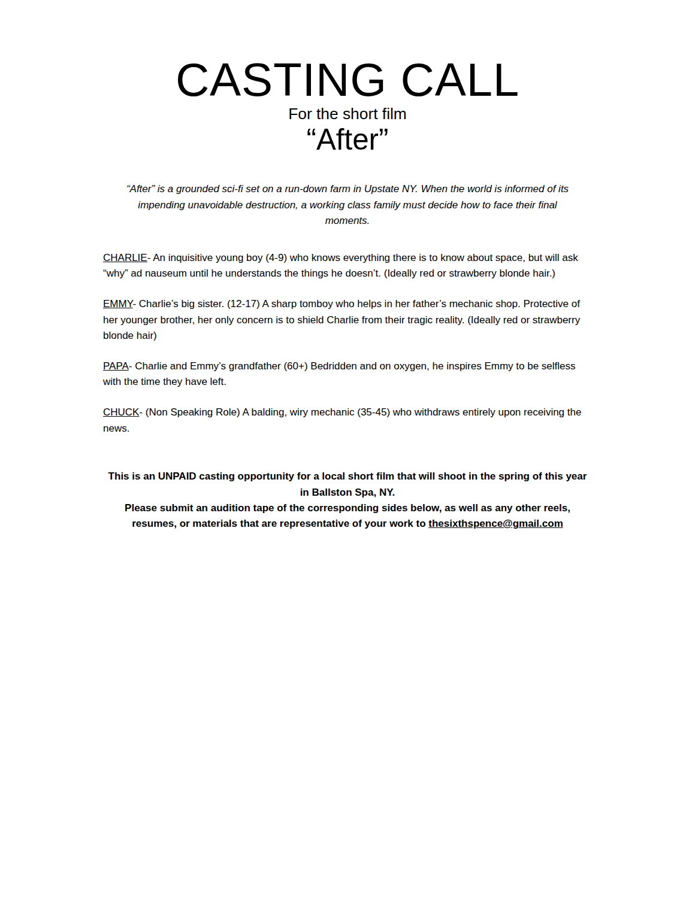CASTING CALL
For the short film
“After”
“After” is a grounded sci-fi set on a run-down farm in Upstate NY. When the world is informed of its impending unavoidable destruction, a working class family must decide how to face their final moments.
CHARLIE- An inquisitive young boy (4-9) who knows everything there is to know about space, but will ask “why” ad nauseum until he understands the things he doesn’t. (Ideally red or strawberry blonde hair.)
EMMY- Charlie’s big sister. (12-17) A sharp tomboy who helps in her father’s mechanic shop. Protective of her younger brother, her only concern is to shield Charlie from their tragic reality. (Ideally red or strawberry blonde hair)
PAPA- Charlie and Emmy’s grandfather (60+) Bedridden and on oxygen, he inspires Emmy to be selfless with the time they have left.
CHUCK- (Non Speaking Role) A balding, wiry mechanic (35-45) who withdraws entirely upon receiving the news.
This is an UNPAID casting opportunity for a local short film that will shoot in the spring of this year in Ballston Spa, NY.
Please submit an audition tape of the corresponding sides below, as well as any other reels, resumes, or materials that are representative of your work to thesixthspence@gmail.com